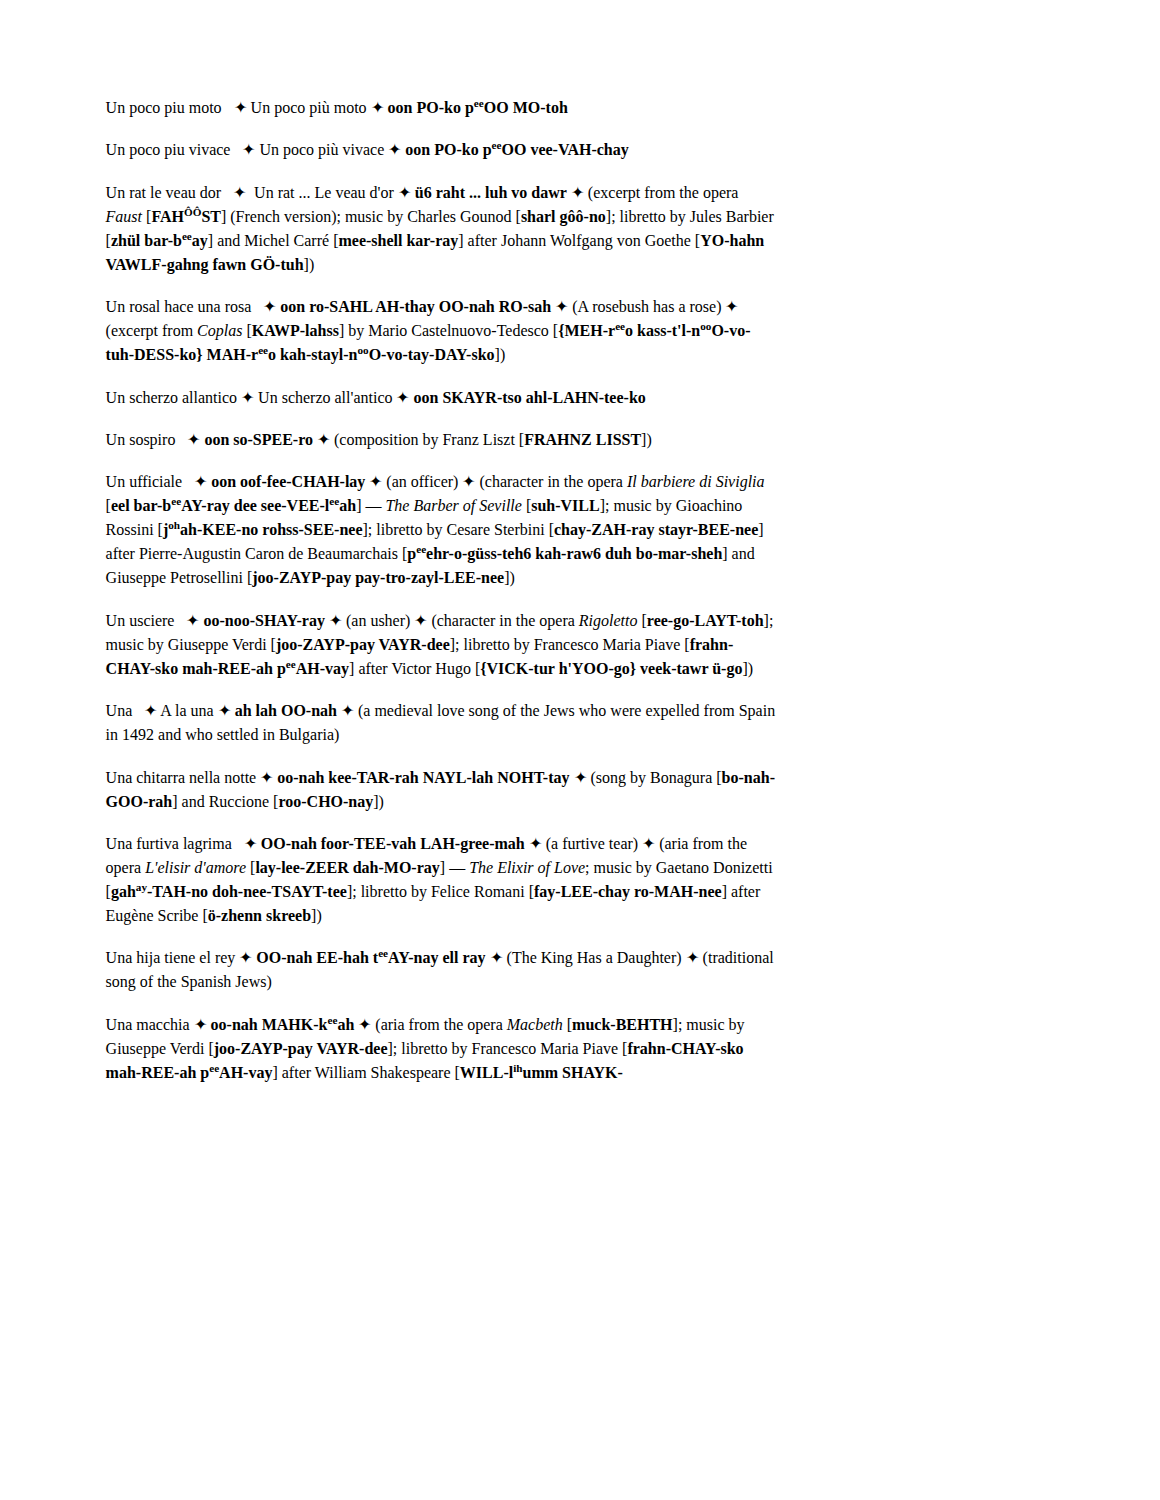Un poco piu moto ✦ Un poco più moto ✦ oon PO-ko peeOO MO-toh
Un poco piu vivace ✦ Un poco più vivace ✦ oon PO-ko peeOO vee-VAH-chay
Un rat le veau dor ✦ Un rat ... Le veau d'or ✦ ü6 raht ... luh vo dawr ✦ (excerpt from the opera Faust [FAHÔÔST] (French version); music by Charles Gounod [sharl gôô-no]; libretto by Jules Barbier [zhül bar-beeay] and Michel Carré [mee-shell kar-ray] after Johann Wolfgang von Goethe [YO-hahn VAWLF-gahng fawn GÖ-tuh])
Un rosal hace una rosa ✦ oon ro-SAHL AH-thay OO-nah RO-sah ✦ (A rosebush has a rose) ✦ (excerpt from Coplas [KAWP-lahss] by Mario Castelnuovo-Tedesco [{MEH-reeo kass-t'l-nooO-vo-tuh-DESS-ko} MAH-reeo kah-stayl-nooO-vo-tay-DAY-sko])
Un scherzo allantico ✦ Un scherzo all'antico ✦ oon SKAYR-tso ahl-LAHN-tee-ko
Un sospiro ✦ oon so-SPEE-ro ✦ (composition by Franz Liszt [FRAHNZ LISST])
Un ufficiale ✦ oon oof-fee-CHAH-lay ✦ (an officer) ✦ (character in the opera Il barbiere di Siviglia [eel bar-beeAY-ray dee see-VEE-leeah] — The Barber of Seville [suh-VILL]; music by Gioachino Rossini [johah-KEE-no rohss-SEE-nee]; libretto by Cesare Sterbini [chay-ZAH-ray stayr-BEE-nee] after Pierre-Augustin Caron de Beaumarchais [peeehr-o-güss-teh6 kah-raw6 duh bo-mar-sheh] and Giuseppe Petrosellini [joo-ZAYP-pay pay-tro-zayl-LEE-nee])
Un usciere ✦ oo-noo-SHAY-ray ✦ (an usher) ✦ (character in the opera Rigoletto [ree-go-LAYT-toh]; music by Giuseppe Verdi [joo-ZAYP-pay VAYR-dee]; libretto by Francesco Maria Piave [frahn-CHAY-sko mah-REE-ah peeAH-vay] after Victor Hugo [{VICK-tur h'YOO-go} veek-tawr ü-go])
Una ✦ A la una ✦ ah lah OO-nah ✦ (a medieval love song of the Jews who were expelled from Spain in 1492 and who settled in Bulgaria)
Una chitarra nella notte ✦ oo-nah kee-TAR-rah NAYL-lah NOHT-tay ✦ (song by Bonagura [bo-nah-GOO-rah] and Ruccione [roo-CHO-nay])
Una furtiva lagrima ✦ OO-nah foor-TEE-vah LAH-gree-mah ✦ (a furtive tear) ✦ (aria from the opera L'elisir d'amore [lay-lee-ZEER dah-MO-ray] — The Elixir of Love; music by Gaetano Donizetti [gahay-TAH-no doh-nee-TSAYT-tee]; libretto by Felice Romani [fay-LEE-chay ro-MAH-nee] after Eugène Scribe [ö-zhenn skreeb])
Una hija tiene el rey ✦ OO-nah EE-hah teeAY-nay ell ray ✦ (The King Has a Daughter) ✦ (traditional song of the Spanish Jews)
Una macchia ✦ oo-nah MAHK-keeah ✦ (aria from the opera Macbeth [muck-BEHTH]; music by Giuseppe Verdi [joo-ZAYP-pay VAYR-dee]; libretto by Francesco Maria Piave [frahn-CHAY-sko mah-REE-ah peeAH-vay] after William Shakespeare [WILL-lihumm SHAYK-